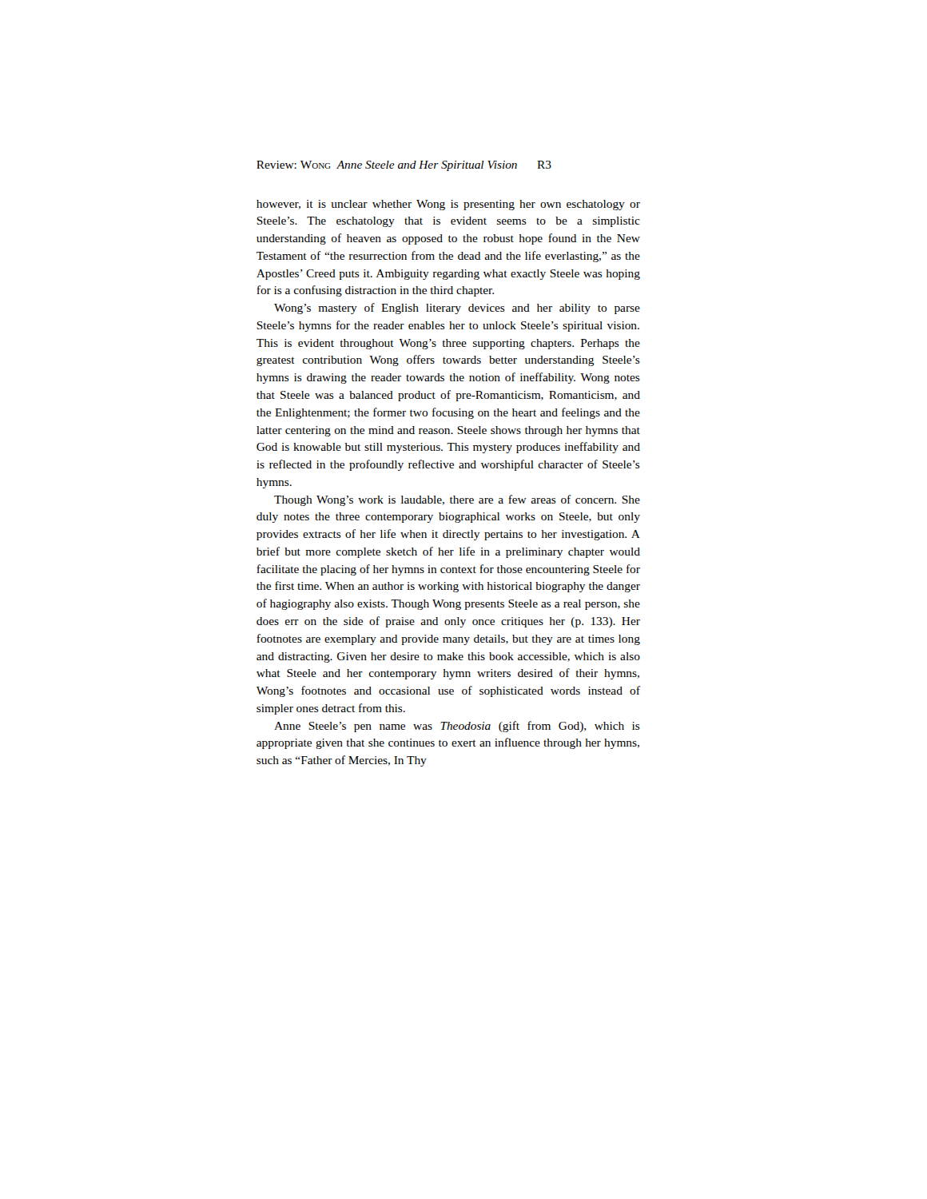Review: Wong Anne Steele and Her Spiritual Vision R3
however, it is unclear whether Wong is presenting her own eschatology or Steele’s. The eschatology that is evident seems to be a simplistic understanding of heaven as opposed to the robust hope found in the New Testament of “the resurrection from the dead and the life everlasting,” as the Apostles’ Creed puts it. Ambiguity regarding what exactly Steele was hoping for is a confusing distraction in the third chapter.
Wong’s mastery of English literary devices and her ability to parse Steele’s hymns for the reader enables her to unlock Steele’s spiritual vision. This is evident throughout Wong’s three supporting chapters. Perhaps the greatest contribution Wong offers towards better understanding Steele’s hymns is drawing the reader towards the notion of ineffability. Wong notes that Steele was a balanced product of pre-Romanticism, Romantic­ism, and the Enlightenment; the former two focusing on the heart and feelings and the latter centering on the mind and reason. Steele shows through her hymns that God is knowable but still mysterious. This mystery produces ineffability and is reflected in the profoundly reflective and worshipful character of Steele’s hymns.
Though Wong’s work is laudable, there are a few areas of concern. She duly notes the three contemporary biographical works on Steele, but only provides extracts of her life when it directly pertains to her investigation. A brief but more complete sketch of her life in a preliminary chapter would facilitate the placing of her hymns in context for those encountering Steele for the first time. When an author is working with historical bio­graphy the danger of hagiography also exists. Though Wong presents Steele as a real person, she does err on the side of praise and only once critiques her (p. 133). Her footnotes are exemplary and provide many details, but they are at times long and distracting. Given her desire to make this book accessible, which is also what Steele and her contemporary hymn writers desired of their hymns, Wong’s footnotes and occasional use of sophis­ticated words instead of simpler ones detract from this.
Anne Steele’s pen name was Theodosia (gift from God), which is appropriate given that she continues to exert an influence through her hymns, such as “Father of Mercies, In Thy